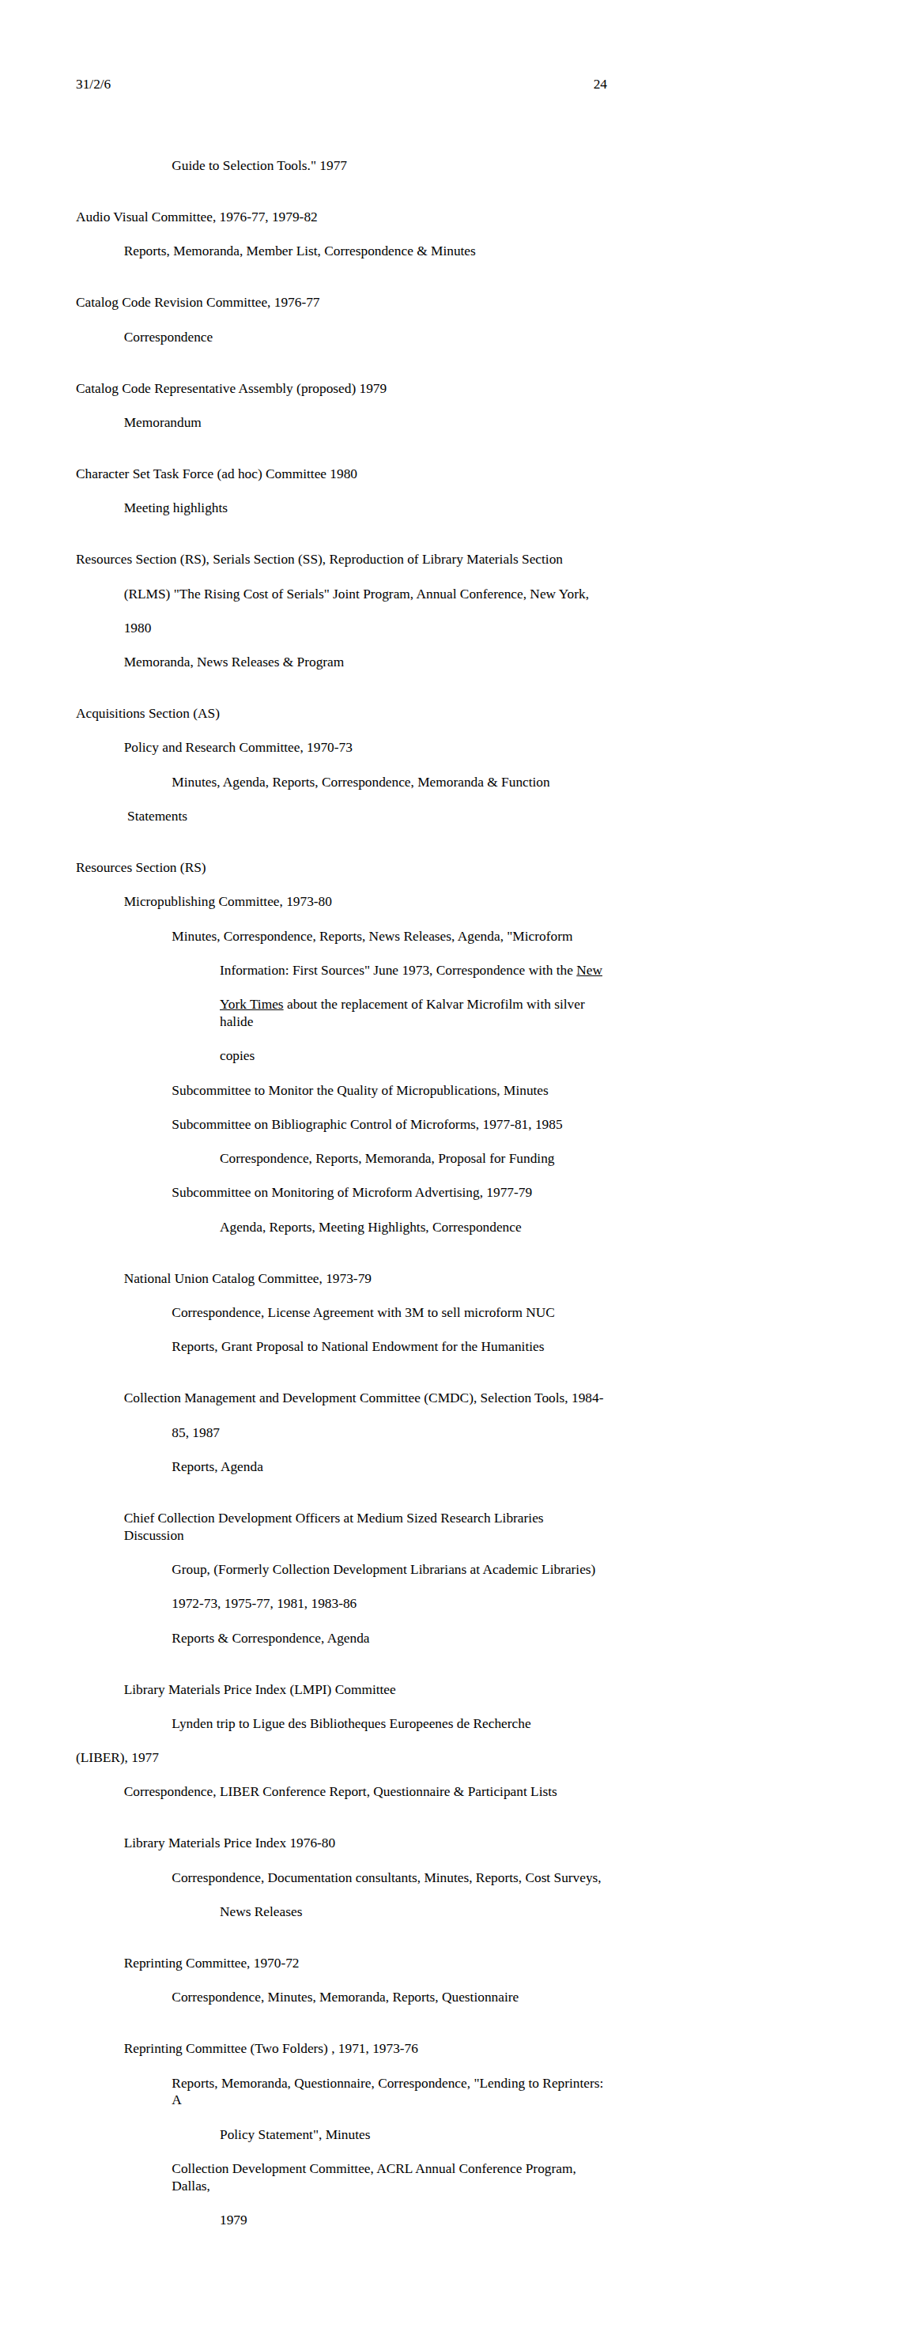31/2/6 24
Guide to Selection Tools." 1977
Audio Visual Committee, 1976-77, 1979-82
Reports, Memoranda, Member List, Correspondence & Minutes
Catalog Code Revision Committee, 1976-77
Correspondence
Catalog Code Representative Assembly (proposed) 1979
Memorandum
Character Set Task Force (ad hoc) Committee 1980
Meeting highlights
Resources Section (RS), Serials Section (SS), Reproduction of Library Materials Section
(RLMS) "The Rising Cost of Serials" Joint Program, Annual Conference, New York,
1980
Memoranda, News Releases & Program
Acquisitions Section (AS)
Policy and Research Committee, 1970-73
Minutes, Agenda, Reports, Correspondence, Memoranda & Function
Statements
Resources Section (RS)
Micropublishing Committee, 1973-80
Minutes, Correspondence, Reports, News Releases, Agenda, "Microform
Information: First Sources" June 1973, Correspondence with the New
York Times about the replacement of Kalvar Microfilm with silver halide
copies
Subcommittee to Monitor the Quality of Micropublications, Minutes
Subcommittee on Bibliographic Control of Microforms, 1977-81, 1985
Correspondence, Reports, Memoranda, Proposal for Funding
Subcommittee on Monitoring of Microform Advertising, 1977-79
Agenda, Reports, Meeting Highlights, Correspondence
National Union Catalog Committee, 1973-79
Correspondence, License Agreement with 3M to sell microform NUC
Reports, Grant Proposal to National Endowment for the Humanities
Collection Management and Development Committee (CMDC), Selection Tools, 1984-
85, 1987
Reports, Agenda
Chief Collection Development Officers at Medium Sized Research Libraries Discussion
Group, (Formerly Collection Development Librarians at Academic Libraries)
1972-73, 1975-77, 1981, 1983-86
Reports & Correspondence, Agenda
Library Materials Price Index (LMPI) Committee
Lynden trip to Ligue des Bibliotheques Europeenes de Recherche
(LIBER), 1977
Correspondence, LIBER Conference Report, Questionnaire & Participant Lists
Library Materials Price Index 1976-80
Correspondence, Documentation consultants, Minutes, Reports, Cost Surveys,
News Releases
Reprinting Committee, 1970-72
Correspondence, Minutes, Memoranda, Reports, Questionnaire
Reprinting Committee (Two Folders) , 1971, 1973-76
Reports, Memoranda, Questionnaire, Correspondence, "Lending to Reprinters: A
Policy Statement", Minutes
Collection Development Committee, ACRL Annual Conference Program, Dallas,
1979